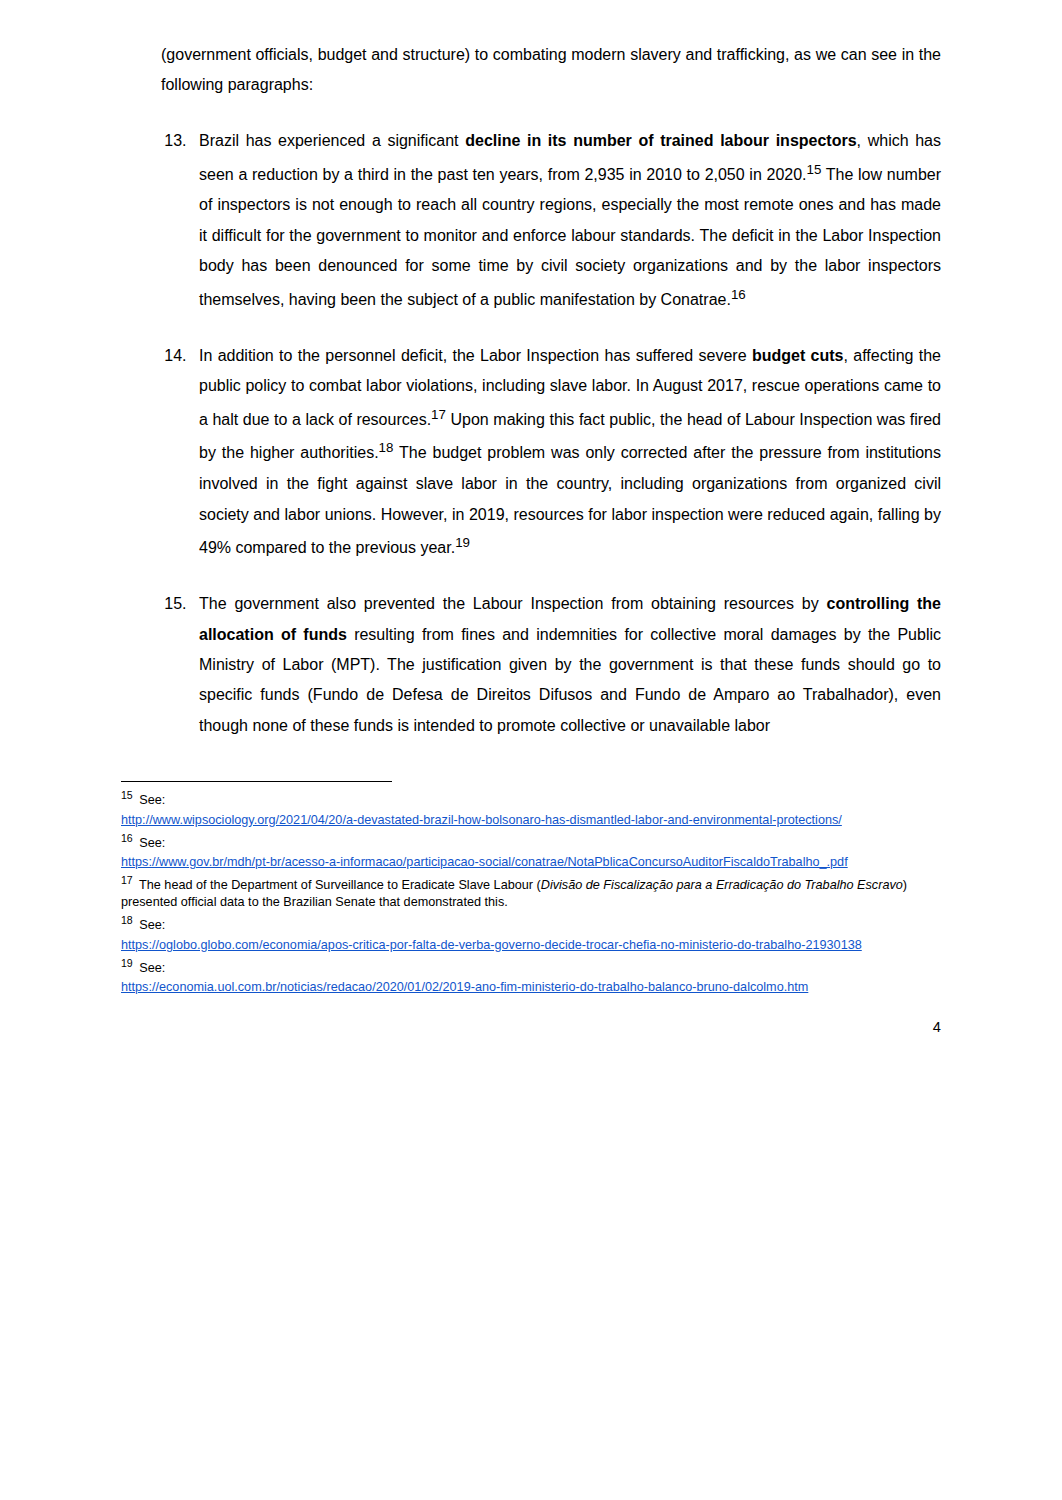(government officials, budget and structure) to combating modern slavery and trafficking, as we can see in the following paragraphs:
Brazil has experienced a significant decline in its number of trained labour inspectors, which has seen a reduction by a third in the past ten years, from 2,935 in 2010 to 2,050 in 2020.15 The low number of inspectors is not enough to reach all country regions, especially the most remote ones and has made it difficult for the government to monitor and enforce labour standards. The deficit in the Labor Inspection body has been denounced for some time by civil society organizations and by the labor inspectors themselves, having been the subject of a public manifestation by Conatrae.16
In addition to the personnel deficit, the Labor Inspection has suffered severe budget cuts, affecting the public policy to combat labor violations, including slave labor. In August 2017, rescue operations came to a halt due to a lack of resources.17 Upon making this fact public, the head of Labour Inspection was fired by the higher authorities.18 The budget problem was only corrected after the pressure from institutions involved in the fight against slave labor in the country, including organizations from organized civil society and labor unions. However, in 2019, resources for labor inspection were reduced again, falling by 49% compared to the previous year.19
The government also prevented the Labour Inspection from obtaining resources by controlling the allocation of funds resulting from fines and indemnities for collective moral damages by the Public Ministry of Labor (MPT). The justification given by the government is that these funds should go to specific funds (Fundo de Defesa de Direitos Difusos and Fundo de Amparo ao Trabalhador), even though none of these funds is intended to promote collective or unavailable labor
15 See:
http://www.wipsociology.org/2021/04/20/a-devastated-brazil-how-bolsonaro-has-dismantled-labor-and-environmental-protections/
16 See:
https://www.gov.br/mdh/pt-br/acesso-a-informacao/participacao-social/conatrae/NotaPblicaConcursoAuditorFiscaldoTrabalho_.pdf
17 The head of the Department of Surveillance to Eradicate Slave Labour (Divisão de Fiscalização para a Erradicação do Trabalho Escravo) presented official data to the Brazilian Senate that demonstrated this.
18 See:
https://oglobo.globo.com/economia/apos-critica-por-falta-de-verba-governo-decide-trocar-chefia-no-ministerio-do-trabalho-21930138
19 See:
https://economia.uol.com.br/noticias/redacao/2020/01/02/2019-ano-fim-ministerio-do-trabalho-balanco-bruno-dalcolmo.htm
4